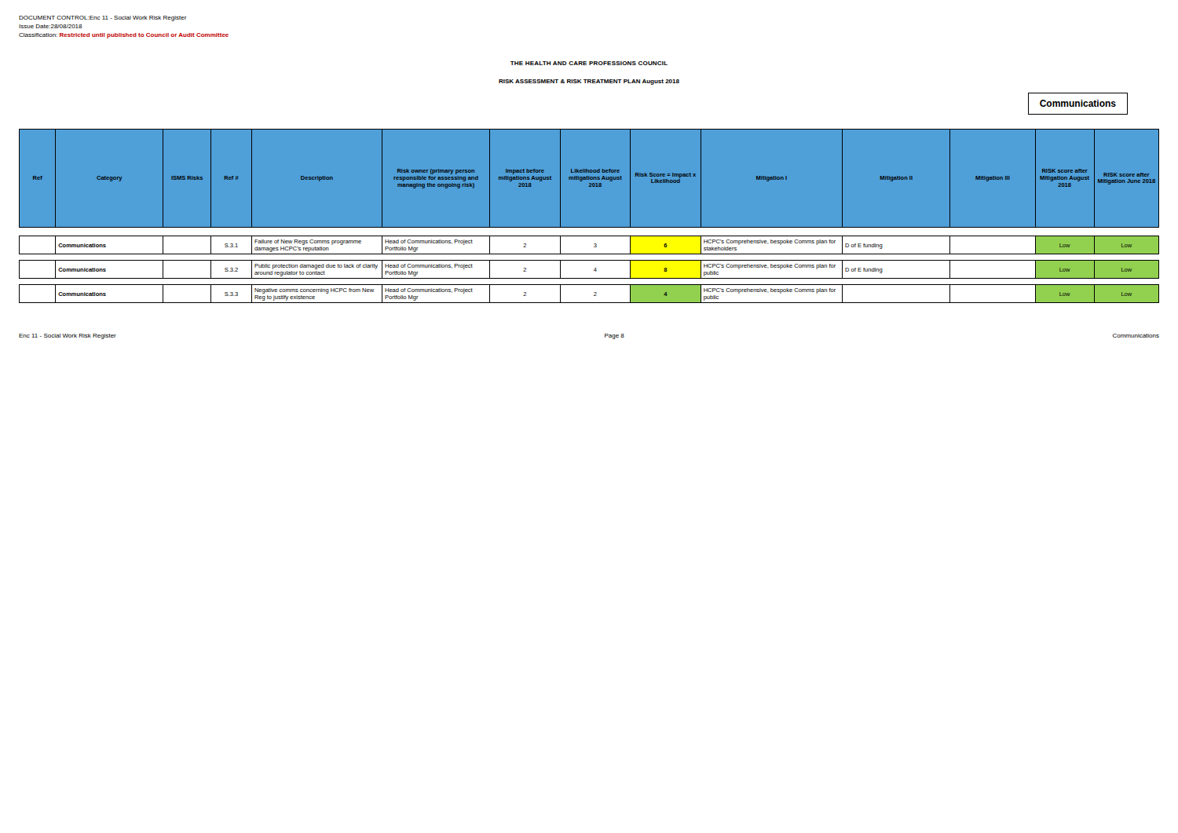DOCUMENT CONTROL:Enc 11 - Social Work Risk Register
Issue Date:28/08/2018
Classification: Restricted until published to Council or Audit Committee
THE HEALTH AND CARE PROFESSIONS COUNCIL
RISK ASSESSMENT & RISK TREATMENT PLAN August 2018
Communications
| Ref | Category | ISMS Risks | Ref # | Description | Risk owner (primary person responsible for assessing and managing the ongoing risk) | Impact before mitigations August 2018 | Likelihood before mitigations August 2018 | Risk Score = Impact x Likelihood | Mitigation I | Mitigation II | Mitigation III | RISK score after Mitigation August 2018 | RISK score after Mitigation June 2018 |
| --- | --- | --- | --- | --- | --- | --- | --- | --- | --- | --- | --- | --- | --- |
| | Communications | | S.3.1 | Failure of New Regs Comms programme damages HCPC's reputation | Head of Communications, Project Portfolio Mgr | 2 | 3 | 6 | HCPC's Comprehensive, bespoke Comms plan for stakeholders | D of E funding | | Low | Low |
| | Communications | | S.3.2 | Public protection damaged due to lack of clarity around regulator to contact | Head of Communications, Project Portfolio Mgr | 2 | 4 | 8 | HCPC's Comprehensive, bespoke Comms plan for public | D of E funding | | Low | Low |
| | Communications | | S.3.3 | Negative comms concerning HCPC from New Reg to justify existence | Head of Communications, Project Portfolio Mgr | 2 | 2 | 4 | HCPC's Comprehensive, bespoke Comms plan for public | | | Low | Low |
Enc 11 - Social Work Risk Register
Page 8
Communications